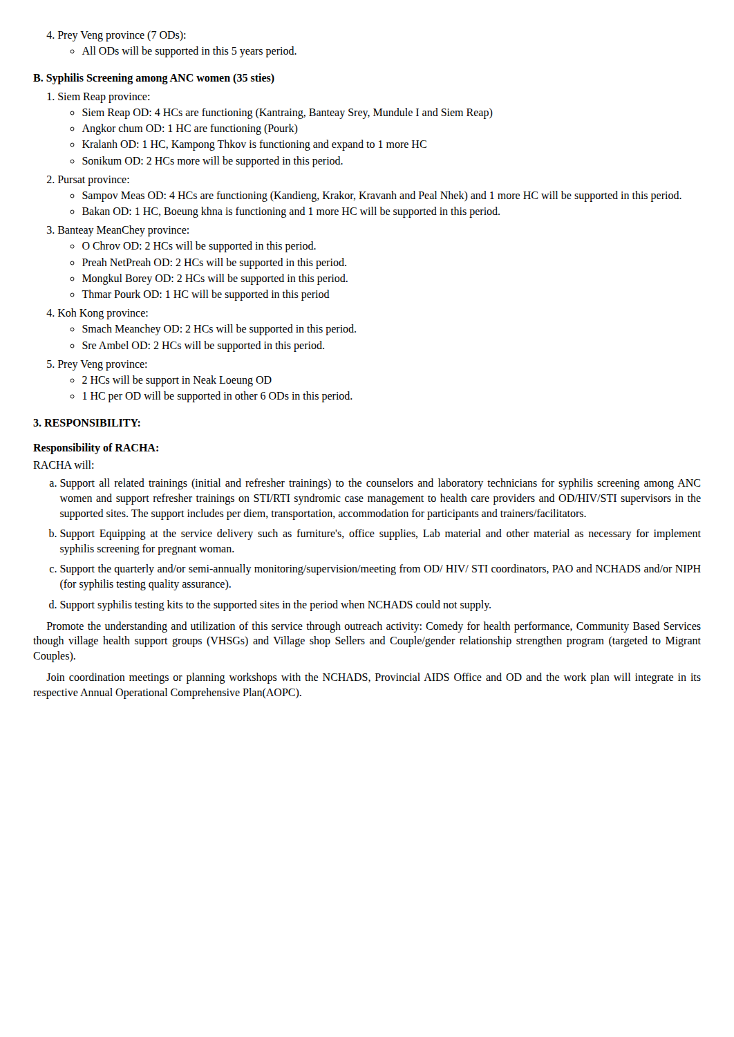Prey Veng province (7 ODs):
All ODs will be supported in this 5 years period.
B. Syphilis Screening among ANC women (35 sties)
Siem Reap province:
Siem Reap OD: 4 HCs are functioning (Kantraing, Banteay Srey, Mundule I and Siem Reap)
Angkor chum OD: 1 HC are functioning (Pourk)
Kralanh OD: 1 HC, Kampong Thkov is functioning and expand to 1 more HC
Sonikum OD: 2 HCs more will be supported in this period.
Pursat province:
Sampov Meas OD: 4 HCs are functioning (Kandieng, Krakor, Kravanh and Peal Nhek) and 1 more HC will be supported in this period.
Bakan OD: 1 HC, Boeung khna is functioning and 1 more HC will be supported in this period.
Banteay MeanChey province:
O Chrov OD: 2 HCs will be supported in this period.
Preah NetPreah OD: 2 HCs will be supported in this period.
Mongkul Borey OD: 2 HCs will be supported in this period.
Thmar Pourk OD: 1 HC will be supported in this period
Koh Kong province:
Smach Meanchey OD: 2 HCs will be supported in this period.
Sre Ambel OD: 2 HCs will be supported in this period.
Prey Veng province:
2 HCs will be support in Neak Loeung OD
1 HC per OD will be supported in other 6 ODs in this period.
3. RESPONSIBILITY:
Responsibility of RACHA:
RACHA will:
Support all related trainings (initial and refresher trainings) to the counselors and laboratory technicians for syphilis screening among ANC women and support refresher trainings on STI/RTI syndromic case management to health care providers and OD/HIV/STI supervisors in the supported sites. The support includes per diem, transportation, accommodation for participants and trainers/facilitators.
Support Equipping at the service delivery such as furniture's, office supplies, Lab material and other material as necessary for implement syphilis screening for pregnant woman.
Support the quarterly and/or semi-annually monitoring/supervision/meeting from OD/ HIV/ STI coordinators, PAO and NCHADS and/or NIPH (for syphilis testing quality assurance).
Support syphilis testing kits to the supported sites in the period when NCHADS could not supply.
Promote the understanding and utilization of this service through outreach activity: Comedy for health performance, Community Based Services though village health support groups (VHSGs) and Village shop Sellers and Couple/gender relationship strengthen program (targeted to Migrant Couples).
Join coordination meetings or planning workshops with the NCHADS, Provincial AIDS Office and OD and the work plan will integrate in its respective Annual Operational Comprehensive Plan(AOPC).